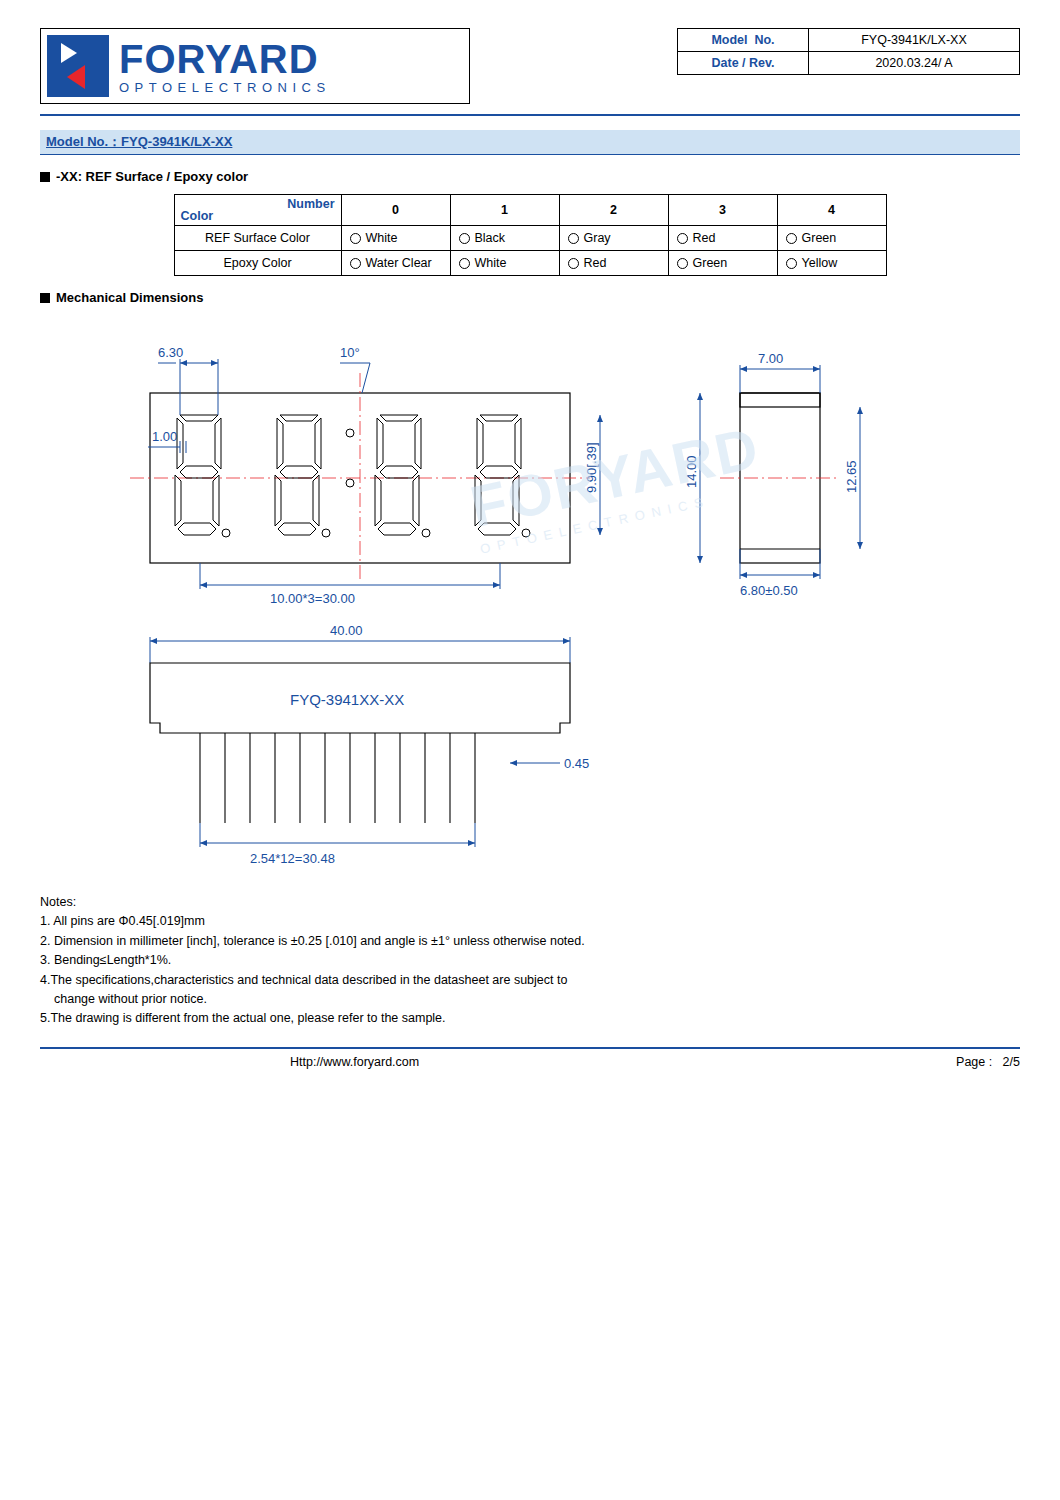FORYARD
OPTOELECTRONICS
| Model No. | FYQ-3941K/LX-XX |
| Date / Rev. | 2020.03.24/ A |
Model No.：FYQ-3941K/LX-XX
-XX: REF Surface / Epoxy color
| Color Number | 0 | 1 | 2 | 3 | 4 |
| REF Surface Color | White | Black | Gray | Red | Green |
| Epoxy Color | Water Clear | White | Red | Green | Yellow |
Mechanical Dimensions
FORYARDOPTOELECTRONICS
6.30 10° 1.00 9.90[.39] 10.00*3=30.00 7.00 14.00 12.65 6.80±0.50 40.00 FYQ-3941XX-XX 0.45 2.54*12=30.48
Notes:
1. All pins are Φ0.45[.019]mm
2. Dimension in millimeter [inch], tolerance is ±0.25 [.010] and angle is ±1° unless otherwise noted.
3. Bending≤Length*1%.
4.The specifications,characteristics and technical data described in the datasheet are subject to
change without prior notice.
5.The drawing is different from the actual one, please refer to the sample.
Http://www.foryard.com
Page : 2/5